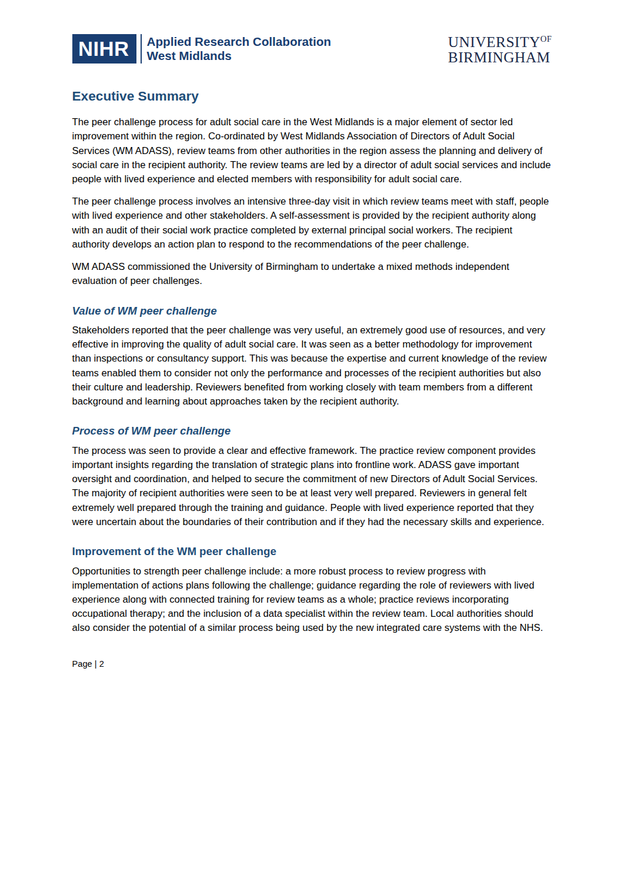NIHR
Applied Research Collaboration West Midlands
UNIVERSITYOF
BIRMINGHAM
Executive Summary
The peer challenge process for adult social care in the West Midlands is a major element of sector led improvement within the region. Co-ordinated by West Midlands Association of Directors of Adult Social Services (WM ADASS), review teams from other authorities in the region assess the planning and delivery of social care in the recipient authority. The review teams are led by a director of adult social services and include people with lived experience and elected members with responsibility for adult social care.
The peer challenge process involves an intensive three-day visit in which review teams meet with staff, people with lived experience and other stakeholders. A self-assessment is provided by the recipient authority along with an audit of their social work practice completed by external principal social workers. The recipient authority develops an action plan to respond to the recommendations of the peer challenge.
WM ADASS commissioned the University of Birmingham to undertake a mixed methods independent evaluation of peer challenges.
Value of WM peer challenge
Stakeholders reported that the peer challenge was very useful, an extremely good use of resources, and very effective in improving the quality of adult social care. It was seen as a better methodology for improvement than inspections or consultancy support. This was because the expertise and current knowledge of the review teams enabled them to consider not only the performance and processes of the recipient authorities but also their culture and leadership. Reviewers benefited from working closely with team members from a different background and learning about approaches taken by the recipient authority.
Process of WM peer challenge
The process was seen to provide a clear and effective framework. The practice review component provides important insights regarding the translation of strategic plans into frontline work. ADASS gave important oversight and coordination, and helped to secure the commitment of new Directors of Adult Social Services. The majority of recipient authorities were seen to be at least very well prepared. Reviewers in general felt extremely well prepared through the training and guidance. People with lived experience reported that they were uncertain about the boundaries of their contribution and if they had the necessary skills and experience.
Improvement of the WM peer challenge
Opportunities to strength peer challenge include: a more robust process to review progress with implementation of actions plans following the challenge; guidance regarding the role of reviewers with lived experience along with connected training for review teams as a whole; practice reviews incorporating occupational therapy; and the inclusion of a data specialist within the review team. Local authorities should also consider the potential of a similar process being used by the new integrated care systems with the NHS.
Page | 2